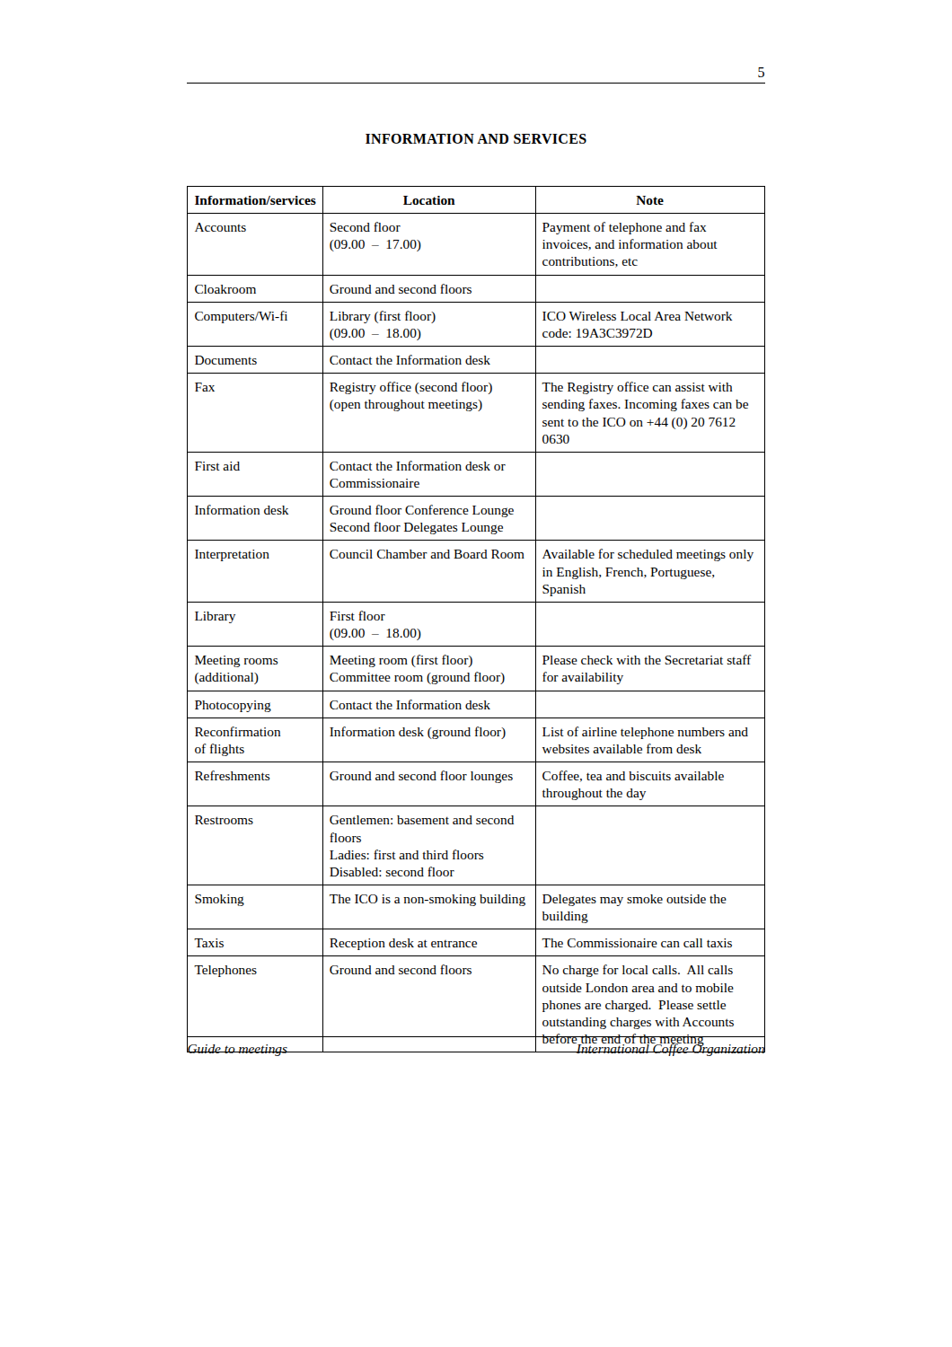5
INFORMATION AND SERVICES
| Information/services | Location | Note |
| --- | --- | --- |
| Accounts | Second floor (09.00 – 17.00) | Payment of telephone and fax invoices, and information about contributions, etc |
| Cloakroom | Ground and second floors | |
| Computers/Wi-fi | Library (first floor) (09.00 – 18.00) | ICO Wireless Local Area Network code: 19A3C3972D |
| Documents | Contact the Information desk | |
| Fax | Registry office (second floor) (open throughout meetings) | The Registry office can assist with sending faxes. Incoming faxes can be sent to the ICO on +44 (0) 20 7612 0630 |
| First aid | Contact the Information desk or Commissionaire | |
| Information desk | Ground floor Conference Lounge Second floor Delegates Lounge | |
| Interpretation | Council Chamber and Board Room | Available for scheduled meetings only in English, French, Portuguese, Spanish |
| Library | First floor (09.00 – 18.00) | |
| Meeting rooms (additional) | Meeting room (first floor) Committee room (ground floor) | Please check with the Secretariat staff for availability |
| Photocopying | Contact the Information desk | |
| Reconfirmation of flights | Information desk (ground floor) | List of airline telephone numbers and websites available from desk |
| Refreshments | Ground and second floor lounges | Coffee, tea and biscuits available throughout the day |
| Restrooms | Gentlemen: basement and second floors Ladies: first and third floors Disabled: second floor | |
| Smoking | The ICO is a non-smoking building | Delegates may smoke outside the building |
| Taxis | Reception desk at entrance | The Commissionaire can call taxis |
| Telephones | Ground and second floors | No charge for local calls. All calls outside London area and to mobile phones are charged. Please settle outstanding charges with Accounts before the end of the meeting |
Guide to meetings International Coffee Organization